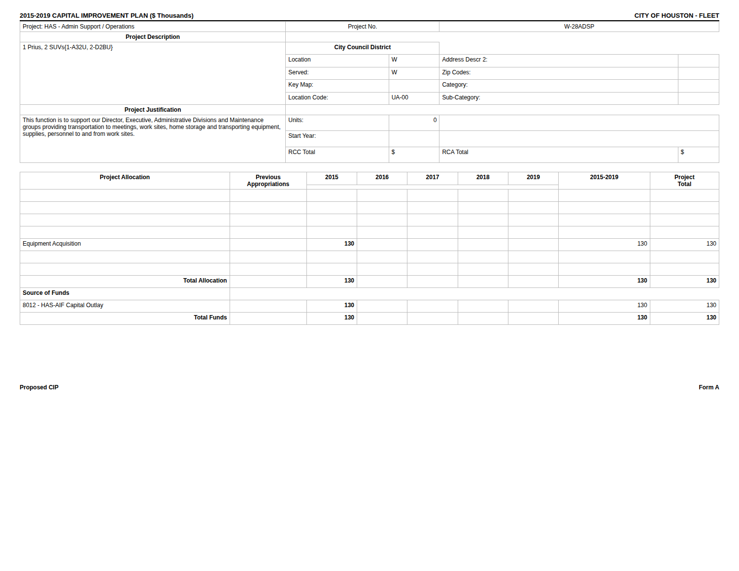2015-2019 CAPITAL IMPROVEMENT PLAN ($ Thousands)
CITY OF HOUSTON - FLEET
| Project: HAS - Admin Support / Operations | Project No. | W-28ADSP |
| Project Description | |
| 1 Prius, 2 SUVs{1-A32U, 2-D2BU} | City Council District | |
| Location | W | Address Descr 2: | |
| Served: | W | Zip Codes: | |
| Key Map: | | Category: | |
| Location Code: | UA-00 | Sub-Category: | |
| Project Justification | |
| This function is to support our Director, Executive, Administrative Divisions and Maintenance groups providing transportation to meetings, work sites, home storage and transporting equipment, supplies, personnel to and from work sites. | Units: | 0 | |
| Start Year: | | |
| RCC Total | $ | RCA Total | $ |
| Project Allocation | Previous Appropriations | 2015 | 2016 | 2017 | 2018 | 2019 | 2015-2019 | Project Total |
| --- | --- | --- | --- | --- | --- | --- | --- | --- |
| Equipment Acquisition | | 130 | | | | | 130 | 130 |
| Total Allocation | | 130 | | | | | 130 | 130 |
| Source of Funds | |
| 8012 - HAS-AIF Capital Outlay | | 130 | | | | | 130 | 130 |
| Total Funds | | 130 | | | | | 130 | 130 |
Proposed CIP
Form A